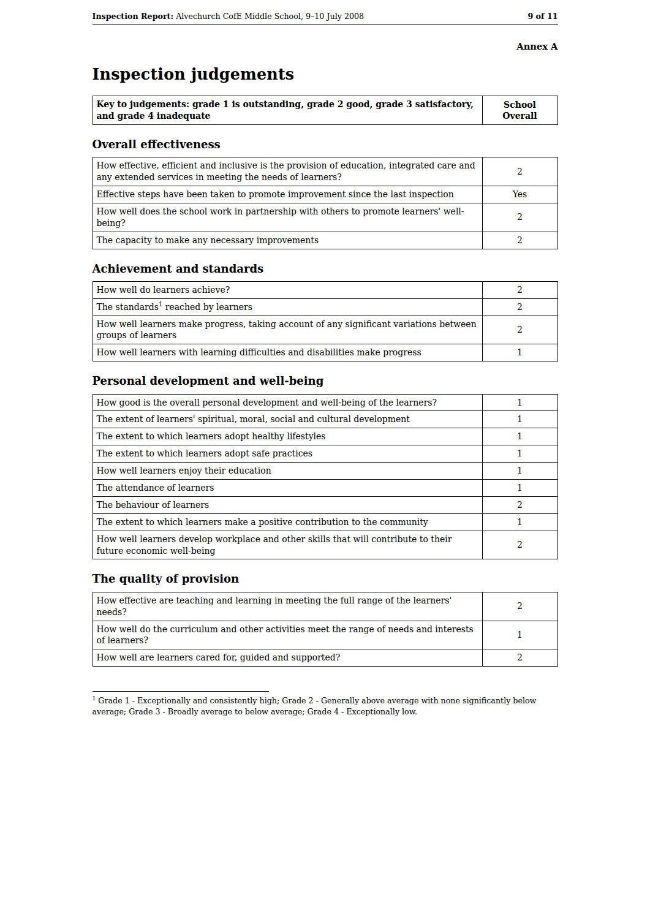Inspection Report: Alvechurch CofE Middle School, 9–10 July 2008
9 of 11
Annex A
Inspection judgements
| Key to judgements: grade 1 is outstanding, grade 2 good, grade 3 satisfactory, and grade 4 inadequate | School Overall |
Overall effectiveness
| How effective, efficient and inclusive is the provision of education, integrated care and any extended services in meeting the needs of learners? | 2 |
| Effective steps have been taken to promote improvement since the last inspection | Yes |
| How well does the school work in partnership with others to promote learners' well-being? | 2 |
| The capacity to make any necessary improvements | 2 |
Achievement and standards
| How well do learners achieve? | 2 |
| The standards 1 reached by learners | 2 |
| How well learners make progress, taking account of any significant variations between groups of learners | 2 |
| How well learners with learning difficulties and disabilities make progress | 1 |
Personal development and well-being
| How good is the overall personal development and well-being of the learners? | 1 |
| The extent of learners' spiritual, moral, social and cultural development | 1 |
| The extent to which learners adopt healthy lifestyles | 1 |
| The extent to which learners adopt safe practices | 1 |
| How well learners enjoy their education | 1 |
| The attendance of learners | 1 |
| The behaviour of learners | 2 |
| The extent to which learners make a positive contribution to the community | 1 |
| How well learners develop workplace and other skills that will contribute to their future economic well-being | 2 |
The quality of provision
| How effective are teaching and learning in meeting the full range of the learners' needs? | 2 |
| How well do the curriculum and other activities meet the range of needs and interests of learners? | 1 |
| How well are learners cared for, guided and supported? | 2 |
1 Grade 1 - Exceptionally and consistently high; Grade 2 - Generally above average with none significantly below average; Grade 3 - Broadly average to below average; Grade 4 - Exceptionally low.